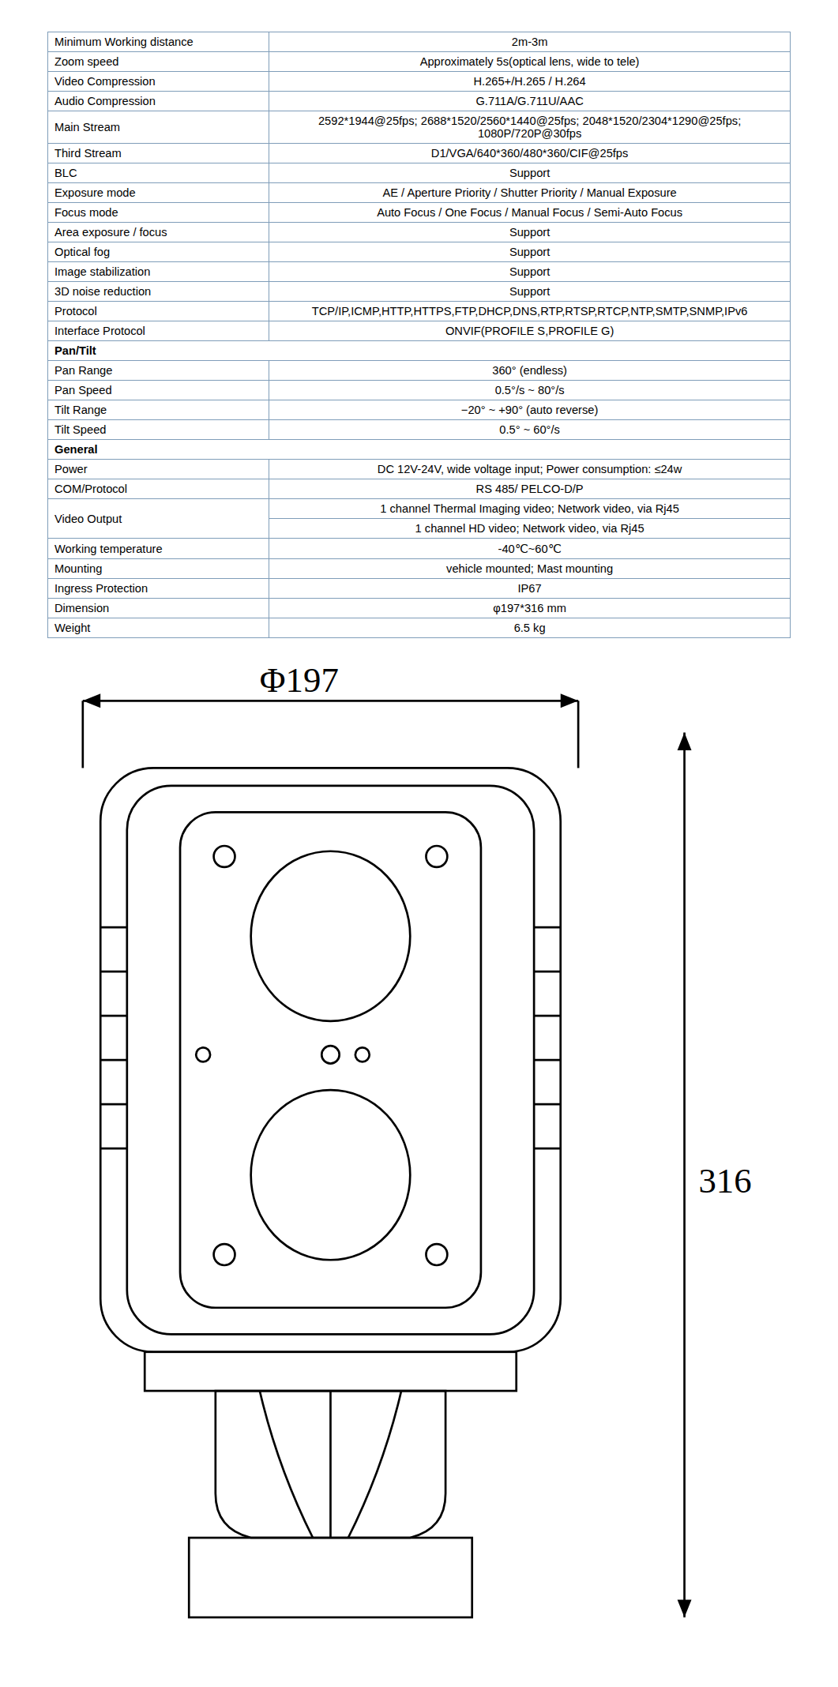| Minimum Working distance | 2m-3m |
| Zoom speed | Approximately 5s(optical lens, wide to tele) |
| Video Compression | H.265+/H.265 / H.264 |
| Audio Compression | G.711A/G.711U/AAC |
| Main Stream | 2592*1944@25fps; 2688*1520/2560*1440@25fps; 2048*1520/2304*1290@25fps; 1080P/720P@30fps |
| Third Stream | D1/VGA/640*360/480*360/CIF@25fps |
| BLC | Support |
| Exposure mode | AE / Aperture Priority / Shutter Priority / Manual Exposure |
| Focus mode | Auto Focus / One Focus / Manual Focus / Semi-Auto Focus |
| Area exposure / focus | Support |
| Optical fog | Support |
| Image stabilization | Support |
| 3D noise reduction | Support |
| Protocol | TCP/IP,ICMP,HTTP,HTTPS,FTP,DHCP,DNS,RTP,RTSP,RTCP,NTP,SMTP,SNMP,IPv6 |
| Interface Protocol | ONVIF(PROFILE S,PROFILE G) |
| Pan/Tilt |
| Pan Range | 360° (endless) |
| Pan Speed | 0.5°/s ~ 80°/s |
| Tilt Range | −20° ~ +90° (auto reverse) |
| Tilt Speed | 0.5° ~ 60°/s |
| General |
| Power | DC 12V-24V, wide voltage input; Power consumption: ≤24w |
| COM/Protocol | RS 485/ PELCO-D/P |
| Video Output | 1 channel Thermal Imaging video; Network video, via Rj45 |
| 1 channel HD video; Network video, via Rj45 |
| Working temperature | -40℃~60℃ |
| Mounting | vehicle mounted; Mast mounting |
| Ingress Protection | IP67 |
| Dimension | φ197*316 mm |
| Weight | 6.5 kg |
Φ197 316